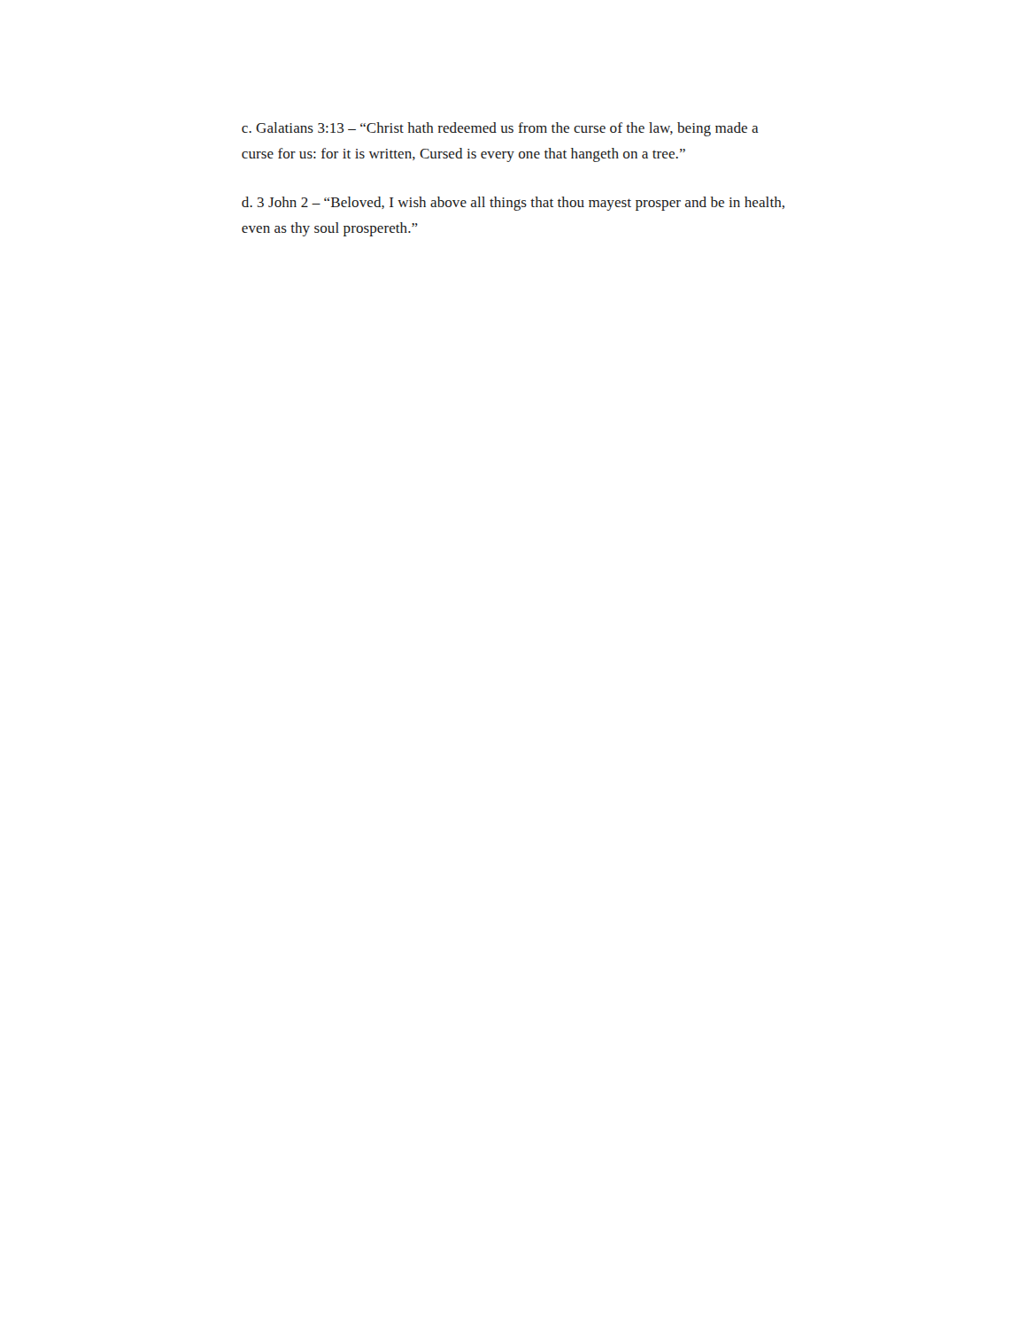c. Galatians 3:13 – “Christ hath redeemed us from the curse of the law, being made a curse for us: for it is written, Cursed is every one that hangeth on a tree.”
d. 3 John 2 – “Beloved, I wish above all things that thou mayest prosper and be in health, even as thy soul prospereth.”